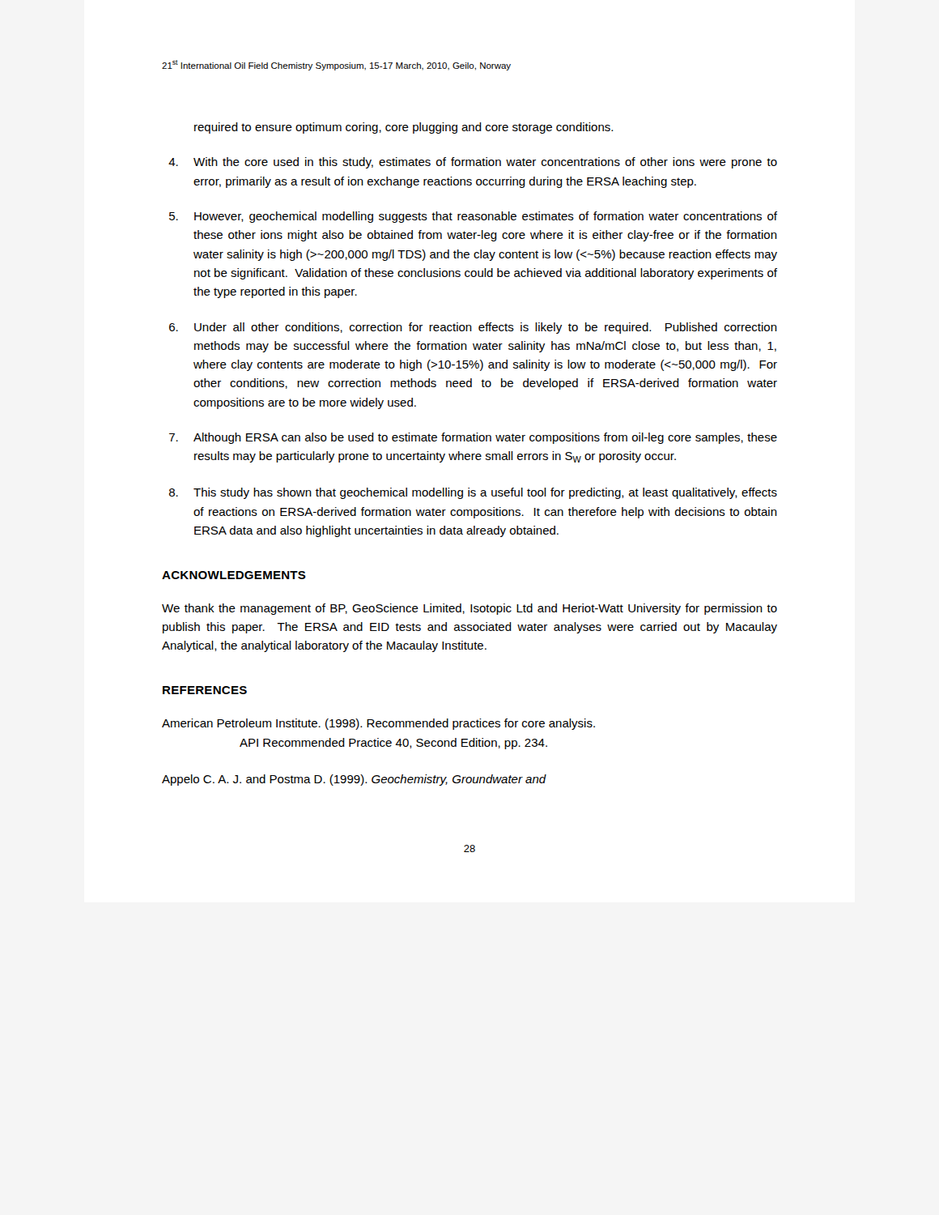21st International Oil Field Chemistry Symposium, 15-17 March, 2010, Geilo, Norway
required to ensure optimum coring, core plugging and core storage conditions.
With the core used in this study, estimates of formation water concentrations of other ions were prone to error, primarily as a result of ion exchange reactions occurring during the ERSA leaching step.
However, geochemical modelling suggests that reasonable estimates of formation water concentrations of these other ions might also be obtained from water-leg core where it is either clay-free or if the formation water salinity is high (>~200,000 mg/l TDS) and the clay content is low (<~5%) because reaction effects may not be significant. Validation of these conclusions could be achieved via additional laboratory experiments of the type reported in this paper.
Under all other conditions, correction for reaction effects is likely to be required. Published correction methods may be successful where the formation water salinity has mNa/mCl close to, but less than, 1, where clay contents are moderate to high (>10-15%) and salinity is low to moderate (<~50,000 mg/l). For other conditions, new correction methods need to be developed if ERSA-derived formation water compositions are to be more widely used.
Although ERSA can also be used to estimate formation water compositions from oil-leg core samples, these results may be particularly prone to uncertainty where small errors in SW or porosity occur.
This study has shown that geochemical modelling is a useful tool for predicting, at least qualitatively, effects of reactions on ERSA-derived formation water compositions. It can therefore help with decisions to obtain ERSA data and also highlight uncertainties in data already obtained.
ACKNOWLEDGEMENTS
We thank the management of BP, GeoScience Limited, Isotopic Ltd and Heriot-Watt University for permission to publish this paper. The ERSA and EID tests and associated water analyses were carried out by Macaulay Analytical, the analytical laboratory of the Macaulay Institute.
REFERENCES
American Petroleum Institute. (1998). Recommended practices for core analysis. API Recommended Practice 40, Second Edition, pp. 234.
Appelo C. A. J. and Postma D. (1999). Geochemistry, Groundwater and
28